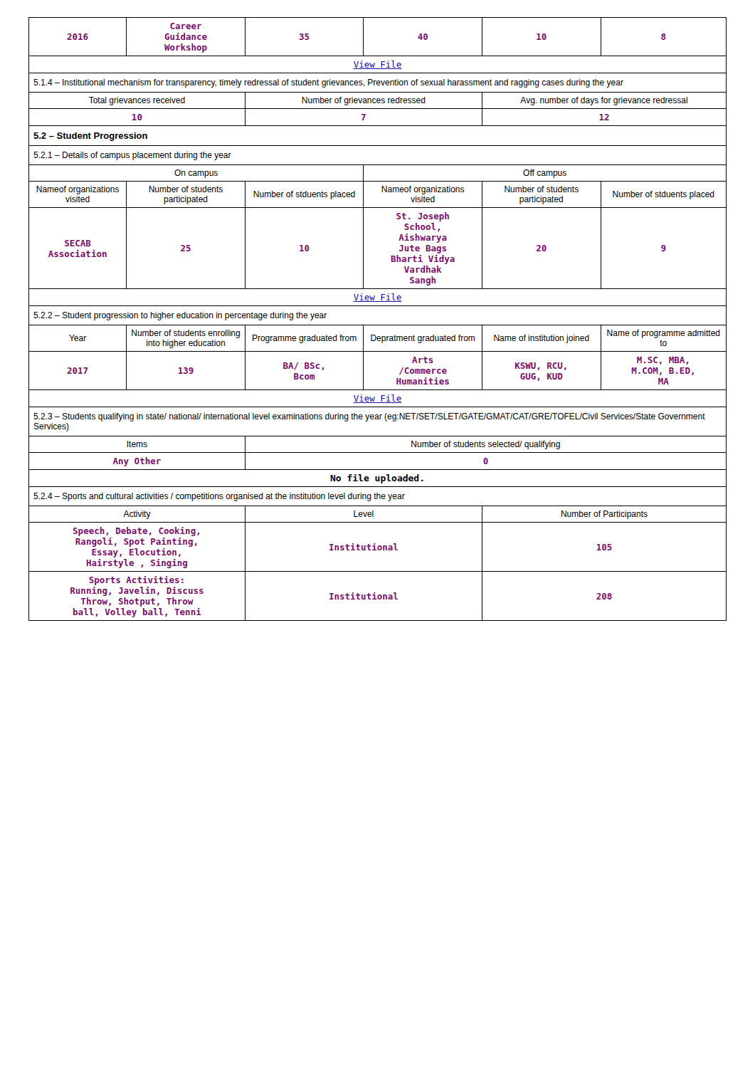| 2016 | Career Guidance Workshop | 35 | 40 | 10 | 8 |
| View File |
| 5.1.4 – Institutional mechanism for transparency, timely redressal of student grievances, Prevention of sexual harassment and ragging cases during the year |
| Total grievances received | Number of grievances redressed | Avg. number of days for grievance redressal |
| 10 | 7 | 12 |
| 5.2 – Student Progression |
| 5.2.1 – Details of campus placement during the year |
| On campus | Off campus |
| Nameof organizations visited | Number of students participated | Number of stduents placed | Nameof organizations visited | Number of students participated | Number of stduents placed |
| SECAB Association | 25 | 10 | St. Joseph School, Aishwarya Jute Bags Bharti Vidya Vardhak Sangh | 20 | 9 |
| View File |
| 5.2.2 – Student progression to higher education in percentage during the year |
| Year | Number of students enrolling into higher education | Programme graduated from | Depratment graduated from | Name of institution joined | Name of programme admitted to |
| 2017 | 139 | BA/ BSc, Bcom | Arts /Commerce Humanities | KSWU, RCU, GUG, KUD | M.SC, MBA, M.COM, B.ED, MA |
| View File |
| 5.2.3 – Students qualifying in state/ national/ international level examinations during the year (eg:NET/SET/SLET/GATE/GMAT/CAT/GRE/TOFEL/Civil Services/State Government Services) |
| Items | Number of students selected/ qualifying |
| Any Other | 0 |
| No file uploaded. |
| 5.2.4 – Sports and cultural activities / competitions organised at the institution level during the year |
| Activity | Level | Number of Participants |
| Speech, Debate, Cooking, Rangoli, Spot Painting, Essay, Elocution, Hairstyle , Singing | Institutional | 105 |
| Sports Activities: Running, Javelin, Discuss Throw, Shotput, Throw ball, Volley ball, Tenni | Institutional | 208 |